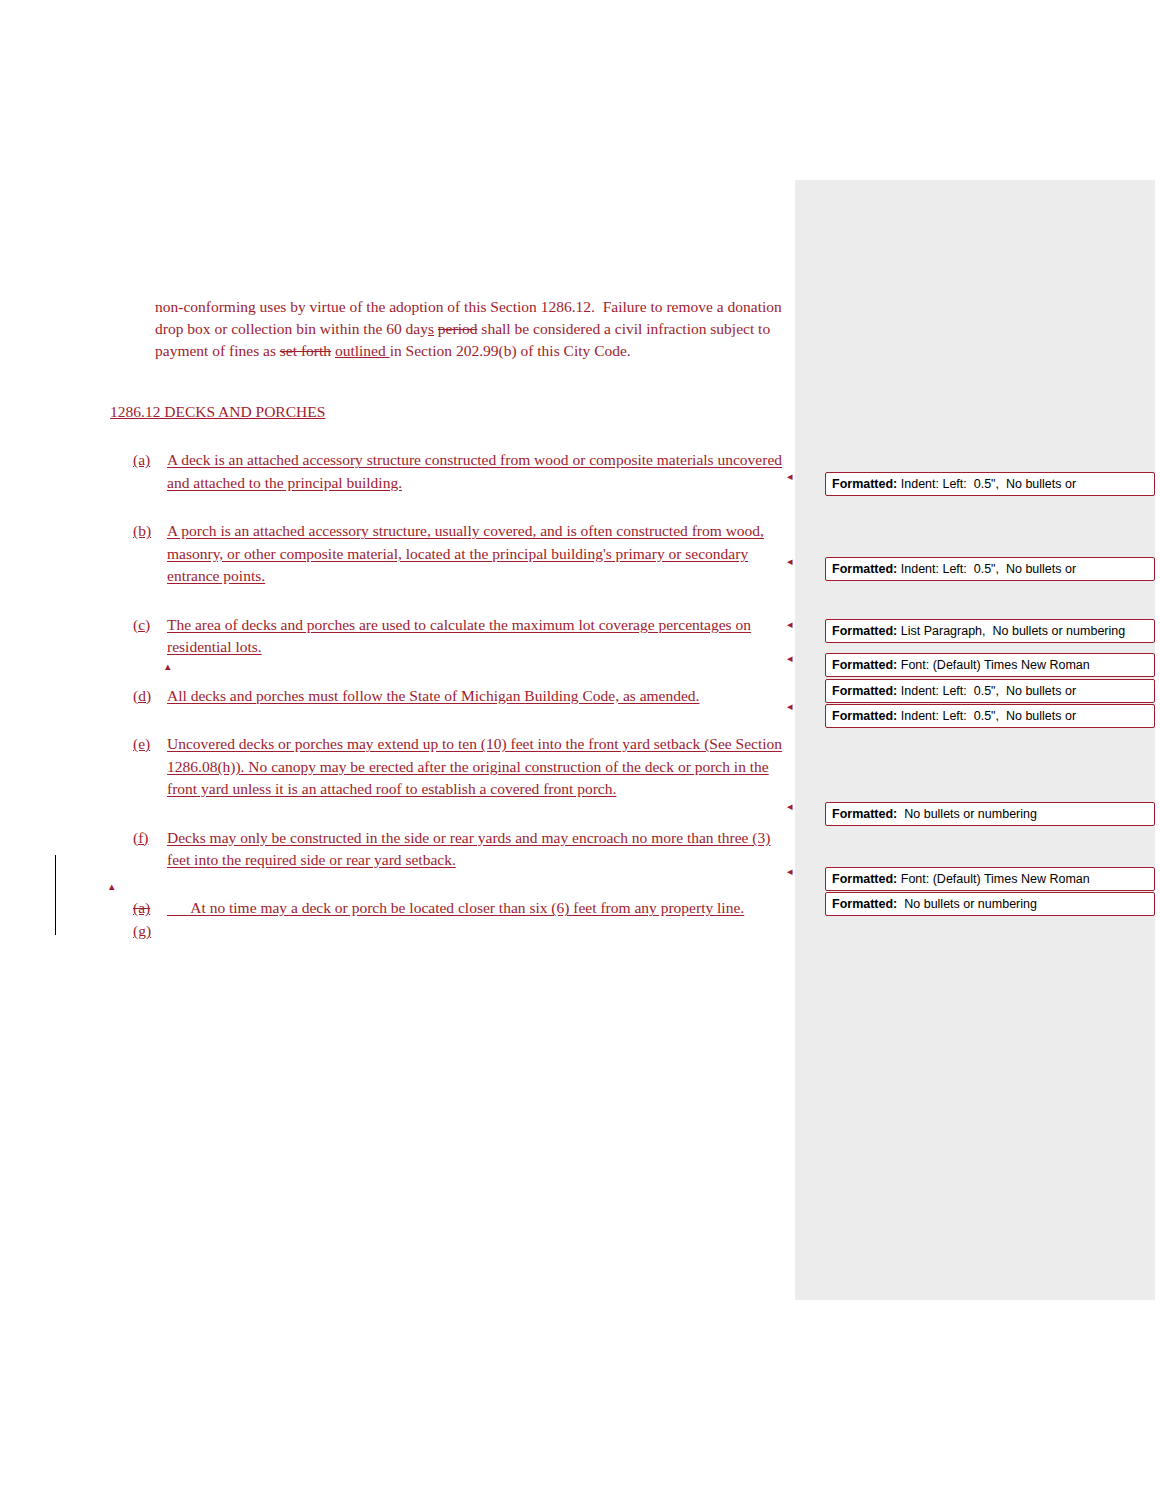non-conforming uses by virtue of the adoption of this Section 1286.12. Failure to remove a donation drop box or collection bin within the 60 days period shall be considered a civil infraction subject to payment of fines as set forth outlined in Section 202.99(b) of this City Code.
1286.12 DECKS AND PORCHES
(a)
A deck is an attached accessory structure constructed from wood or composite materials uncovered and attached to the principal building.
(b)
A porch is an attached accessory structure, usually covered, and is often constructed from wood, masonry, or other composite material, located at the principal building's primary or secondary entrance points.
(c)
The area of decks and porches are used to calculate the maximum lot coverage percentages on residential lots.
(d)
All decks and porches must follow the State of Michigan Building Code, as amended.
(e)
Uncovered decks or porches may extend up to ten (10) feet into the front yard setback (See Section 1286.08(h)). No canopy may be erected after the original construction of the deck or porch in the front yard unless it is an attached roof to establish a covered front porch.
(f)
Decks may only be constructed in the side or rear yards and may encroach no more than three (3) feet into the required side or rear yard setback.
(a)(g)
At no time may a deck or porch be located closer than six (6) feet from any property line.
◂
◂
◂
◂
◂
◂
◂
▴
▴
Formatted: Indent: Left: 0.5", No bullets or
Formatted: Indent: Left: 0.5", No bullets or
Formatted: List Paragraph, No bullets or numbering
Formatted: Font: (Default) Times New Roman
Formatted: Indent: Left: 0.5", No bullets or
Formatted: Indent: Left: 0.5", No bullets or
Formatted: No bullets or numbering
Formatted: Font: (Default) Times New Roman
Formatted: No bullets or numbering